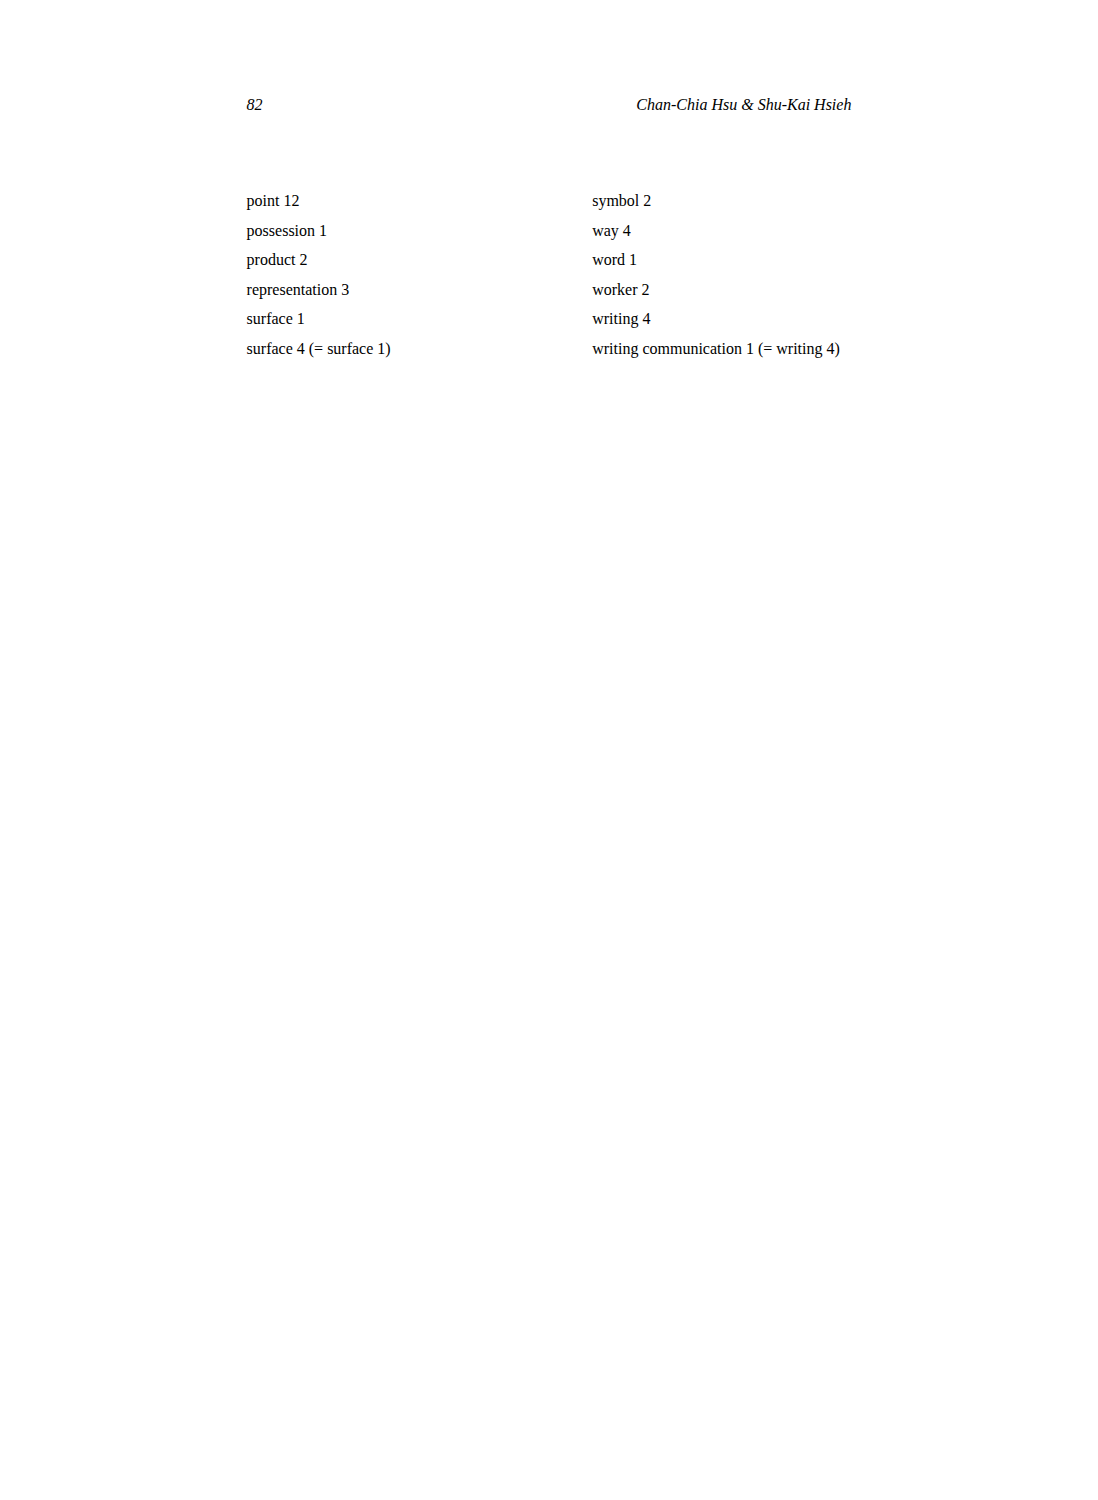82 Chan-Chia Hsu & Shu-Kai Hsieh
point 12
possession 1
product 2
representation 3
surface 1
surface 4 (= surface 1)
symbol 2
way 4
word 1
worker 2
writing 4
writing communication 1 (= writing 4)